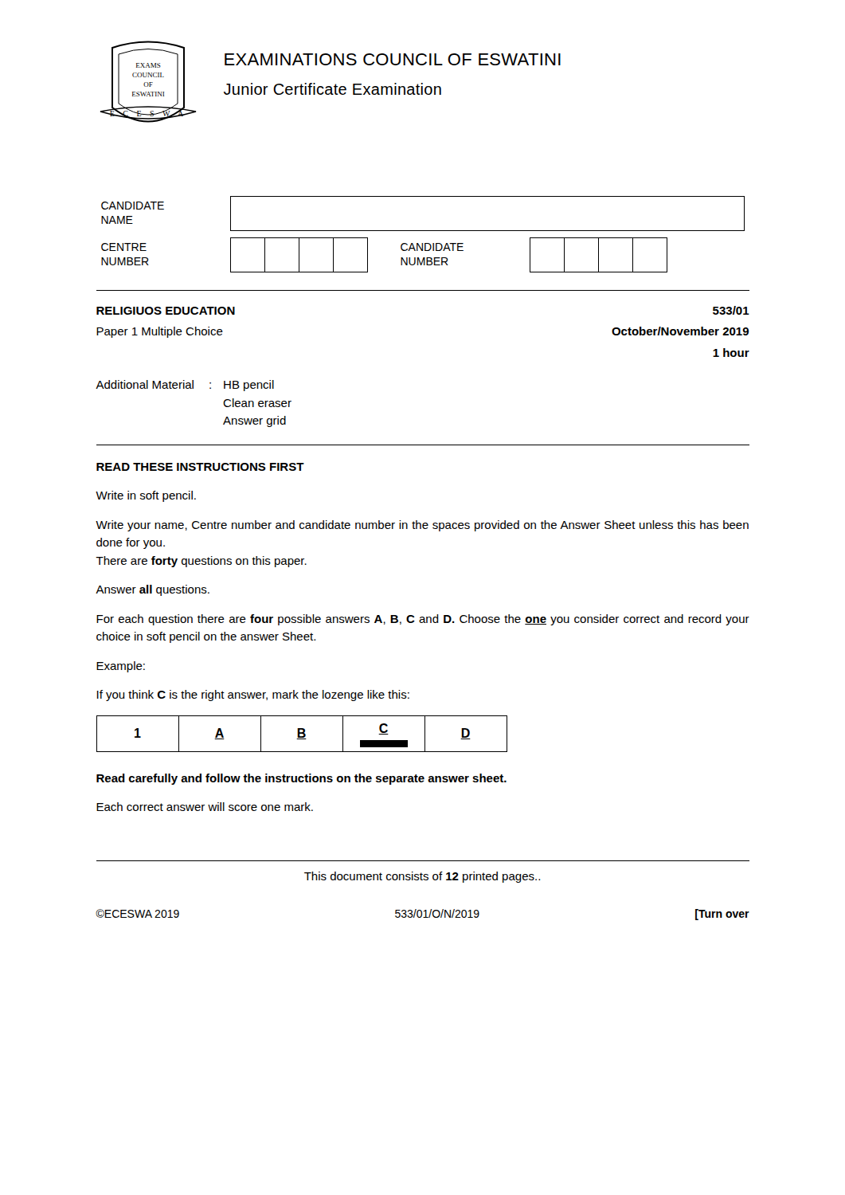EXAMS COUNCIL OF ESWATINI E C E S W A
EXAMINATIONS COUNCIL OF ESWATINI
Junior Certificate Examination
| CANDIDATE NAME | |
| CENTRE NUMBER | | CANDIDATE NUMBER | |
RELIGIUOS EDUCATION 533/01
Paper 1 Multiple Choice October/November 2019
1 hour
Additional Material :
HB pencil
Clean eraser
Answer grid
READ THESE INSTRUCTIONS FIRST
Write in soft pencil.
Write your name, Centre number and candidate number in the spaces provided on the Answer Sheet unless this has been done for you.
There are forty questions on this paper.
Answer all questions.
For each question there are four possible answers A, B, C and D. Choose the one you consider correct and record your choice in soft pencil on the answer Sheet.
Example:
If you think C is the right answer, mark the lozenge like this:
| 1 | A | B | C | D |
Read carefully and follow the instructions on the separate answer sheet.
Each correct answer will score one mark.
This document consists of 12 printed pages..
©ECESWA 2019 533/01/O/N/2019 [Turn over